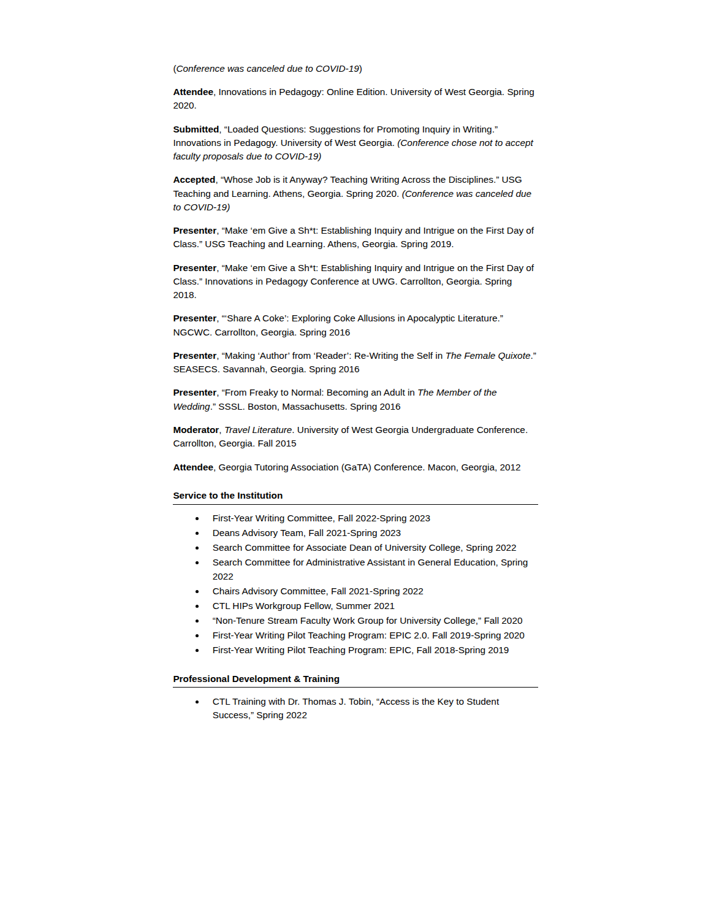(Conference was canceled due to COVID-19)
Attendee, Innovations in Pedagogy: Online Edition. University of West Georgia. Spring 2020.
Submitted, “Loaded Questions: Suggestions for Promoting Inquiry in Writing.” Innovations in Pedagogy. University of West Georgia. (Conference chose not to accept faculty proposals due to COVID-19)
Accepted, “Whose Job is it Anyway? Teaching Writing Across the Disciplines.” USG Teaching and Learning. Athens, Georgia. Spring 2020. (Conference was canceled due to COVID-19)
Presenter, “Make ‘em Give a Sh*t: Establishing Inquiry and Intrigue on the First Day of Class.” USG Teaching and Learning. Athens, Georgia. Spring 2019.
Presenter, “Make ‘em Give a Sh*t: Establishing Inquiry and Intrigue on the First Day of Class.” Innovations in Pedagogy Conference at UWG. Carrollton, Georgia. Spring 2018.
Presenter, “‘Share A Coke’: Exploring Coke Allusions in Apocalyptic Literature.” NGCWC. Carrollton, Georgia. Spring 2016
Presenter, “Making ‘Author’ from ‘Reader’: Re-Writing the Self in The Female Quixote.” SEASECS. Savannah, Georgia. Spring 2016
Presenter, “From Freaky to Normal: Becoming an Adult in The Member of the Wedding.” SSSL. Boston, Massachusetts. Spring 2016
Moderator, Travel Literature. University of West Georgia Undergraduate Conference. Carrollton, Georgia. Fall 2015
Attendee, Georgia Tutoring Association (GaTA) Conference. Macon, Georgia, 2012
Service to the Institution
First-Year Writing Committee, Fall 2022-Spring 2023
Deans Advisory Team, Fall 2021-Spring 2023
Search Committee for Associate Dean of University College, Spring 2022
Search Committee for Administrative Assistant in General Education, Spring 2022
Chairs Advisory Committee, Fall 2021-Spring 2022
CTL HIPs Workgroup Fellow, Summer 2021
“Non-Tenure Stream Faculty Work Group for University College,” Fall 2020
First-Year Writing Pilot Teaching Program: EPIC 2.0. Fall 2019-Spring 2020
First-Year Writing Pilot Teaching Program: EPIC, Fall 2018-Spring 2019
Professional Development & Training
CTL Training with Dr. Thomas J. Tobin, “Access is the Key to Student Success,” Spring 2022